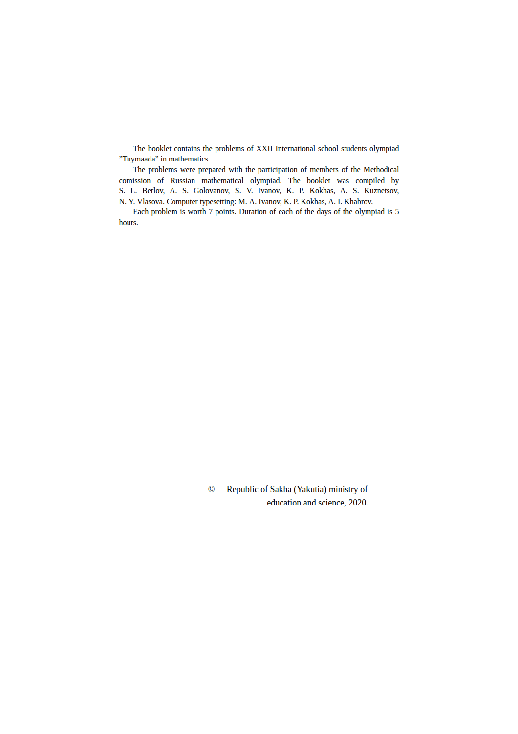The booklet contains the problems of XXII International school students olympiad ”Tuymaada” in mathematics.
The problems were prepared with the participation of members of the Methodical comission of Russian mathematical olympiad. The booklet was compiled by S. L. Berlov, A. S. Golovanov, S. V. Ivanov, K. P. Kokhas, A. S. Kuznetsov, N. Y. Vlasova. Computer typesetting: M. A. Ivanov, K. P. Kokhas, A. I. Khabrov.
Each problem is worth 7 points. Duration of each of the days of the olympiad is 5 hours.
© Republic of Sakha (Yakutia) ministry of education and science, 2020.